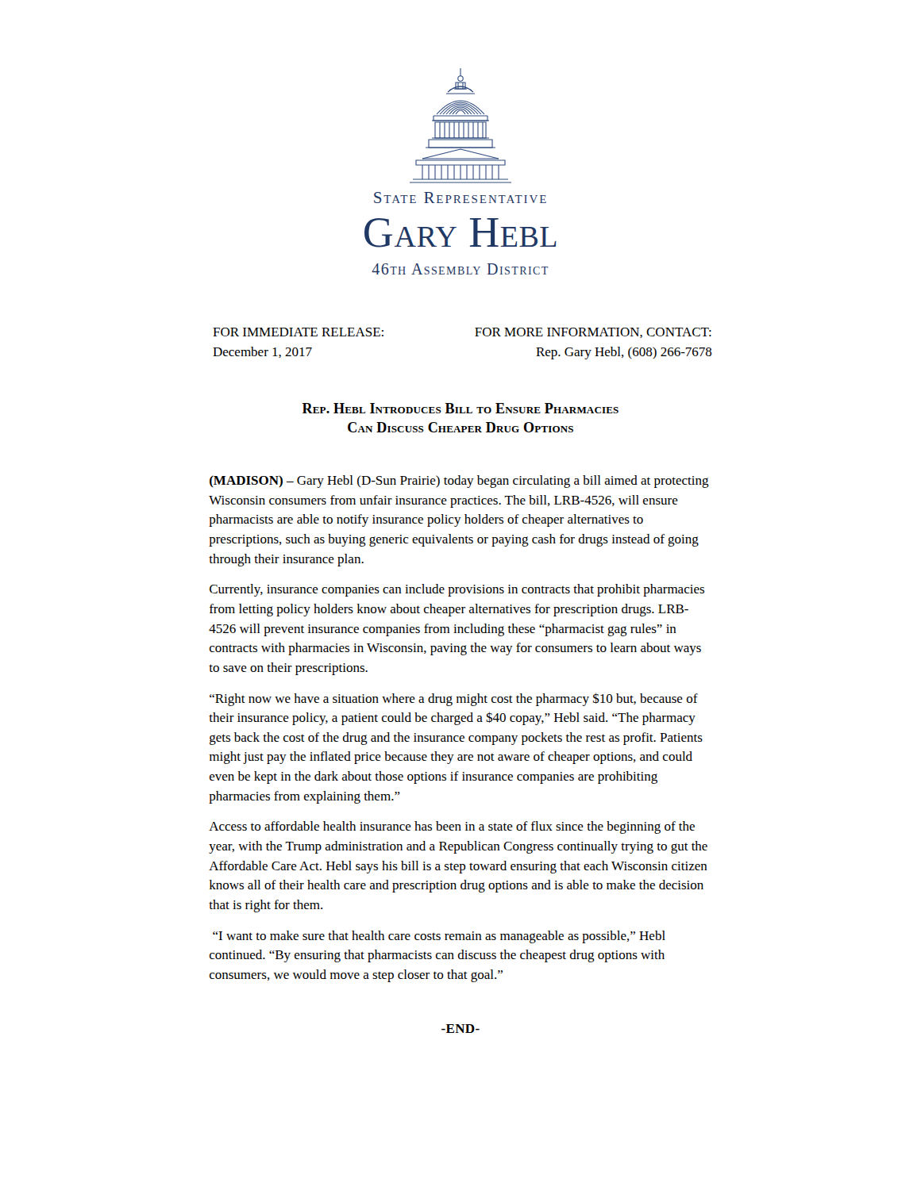State Representative
Gary Hebl
46th Assembly District
| FOR IMMEDIATE RELEASE: December 1, 2017 | FOR MORE INFORMATION, CONTACT: Rep. Gary Hebl, (608) 266-7678 |
Rep. Hebl Introduces Bill to Ensure Pharmacies
Can Discuss Cheaper Drug Options
(MADISON) – Gary Hebl (D-Sun Prairie) today began circulating a bill aimed at protecting Wisconsin consumers from unfair insurance practices. The bill, LRB-4526, will ensure pharmacists are able to notify insurance policy holders of cheaper alternatives to prescriptions, such as buying generic equivalents or paying cash for drugs instead of going through their insurance plan.
Currently, insurance companies can include provisions in contracts that prohibit pharmacies from letting policy holders know about cheaper alternatives for prescription drugs. LRB-4526 will prevent insurance companies from including these “pharmacist gag rules” in contracts with pharmacies in Wisconsin, paving the way for consumers to learn about ways to save on their prescriptions.
“Right now we have a situation where a drug might cost the pharmacy $10 but, because of their insurance policy, a patient could be charged a $40 copay,” Hebl said. “The pharmacy gets back the cost of the drug and the insurance company pockets the rest as profit. Patients might just pay the inflated price because they are not aware of cheaper options, and could even be kept in the dark about those options if insurance companies are prohibiting pharmacies from explaining them.”
Access to affordable health insurance has been in a state of flux since the beginning of the year, with the Trump administration and a Republican Congress continually trying to gut the Affordable Care Act. Hebl says his bill is a step toward ensuring that each Wisconsin citizen knows all of their health care and prescription drug options and is able to make the decision that is right for them.
“I want to make sure that health care costs remain as manageable as possible,” Hebl continued. “By ensuring that pharmacists can discuss the cheapest drug options with consumers, we would move a step closer to that goal.”
-END-